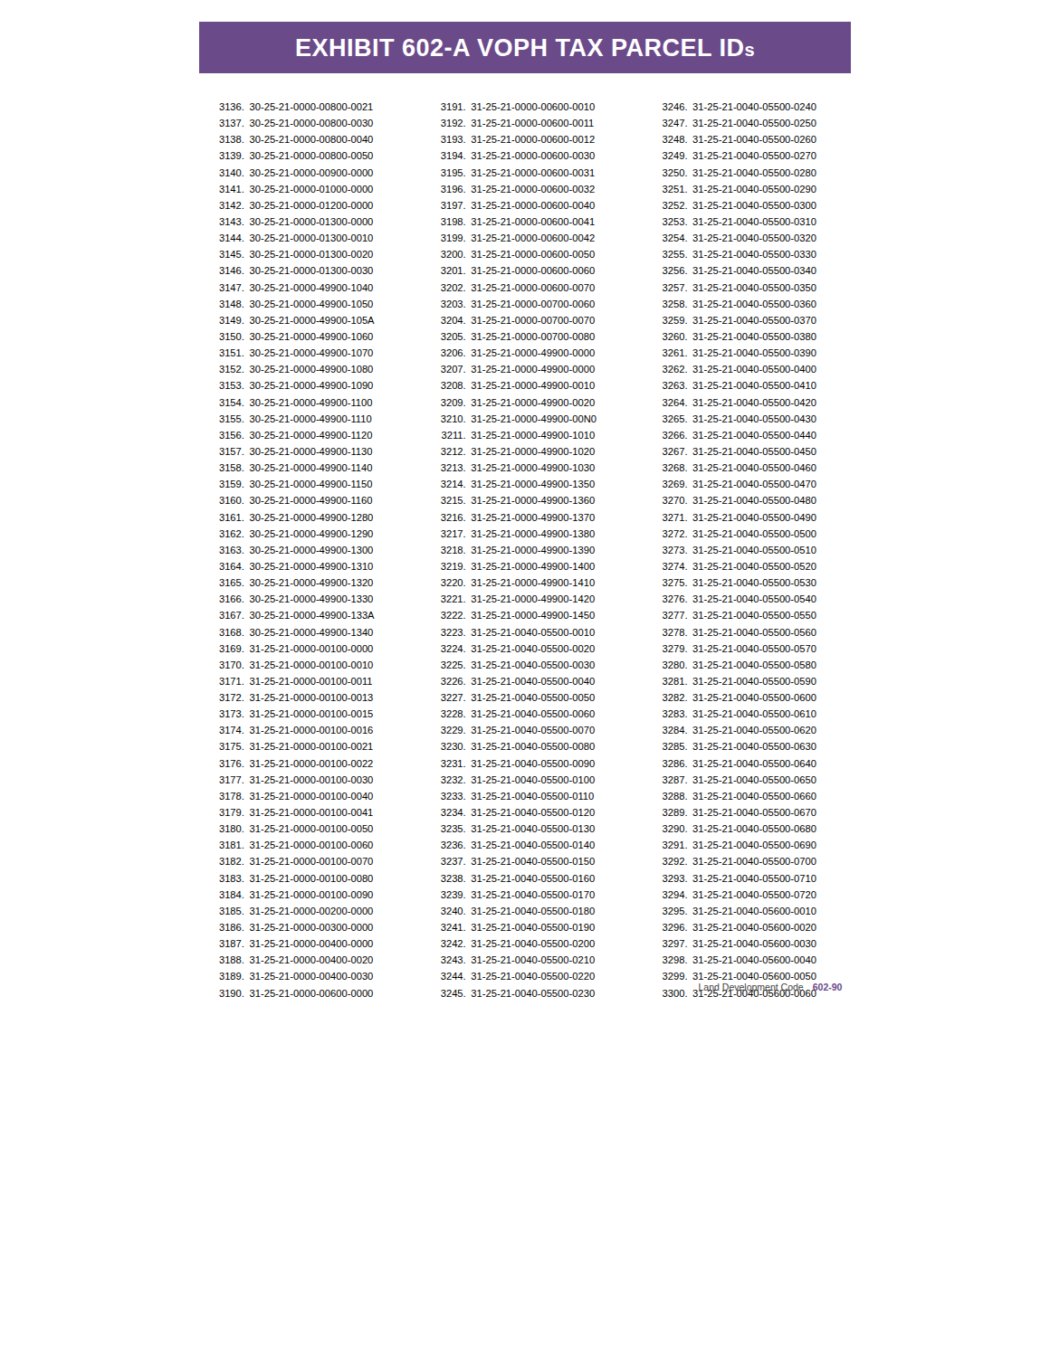Exhibit 602-A VOPH Tax Parcel IDs
3136. 30-25-21-0000-00800-0021
3137. 30-25-21-0000-00800-0030
3138. 30-25-21-0000-00800-0040
3139. 30-25-21-0000-00800-0050
3140. 30-25-21-0000-00900-0000
3141. 30-25-21-0000-01000-0000
3142. 30-25-21-0000-01200-0000
3143. 30-25-21-0000-01300-0000
3144. 30-25-21-0000-01300-0010
3145. 30-25-21-0000-01300-0020
3146. 30-25-21-0000-01300-0030
3147. 30-25-21-0000-49900-1040
3148. 30-25-21-0000-49900-1050
3149. 30-25-21-0000-49900-105A
3150. 30-25-21-0000-49900-1060
3151. 30-25-21-0000-49900-1070
3152. 30-25-21-0000-49900-1080
3153. 30-25-21-0000-49900-1090
3154. 30-25-21-0000-49900-1100
3155. 30-25-21-0000-49900-1110
3156. 30-25-21-0000-49900-1120
3157. 30-25-21-0000-49900-1130
3158. 30-25-21-0000-49900-1140
3159. 30-25-21-0000-49900-1150
3160. 30-25-21-0000-49900-1160
3161. 30-25-21-0000-49900-1280
3162. 30-25-21-0000-49900-1290
3163. 30-25-21-0000-49900-1300
3164. 30-25-21-0000-49900-1310
3165. 30-25-21-0000-49900-1320
3166. 30-25-21-0000-49900-1330
3167. 30-25-21-0000-49900-133A
3168. 30-25-21-0000-49900-1340
3169. 31-25-21-0000-00100-0000
3170. 31-25-21-0000-00100-0010
3171. 31-25-21-0000-00100-0011
3172. 31-25-21-0000-00100-0013
3173. 31-25-21-0000-00100-0015
3174. 31-25-21-0000-00100-0016
3175. 31-25-21-0000-00100-0021
3176. 31-25-21-0000-00100-0022
3177. 31-25-21-0000-00100-0030
3178. 31-25-21-0000-00100-0040
3179. 31-25-21-0000-00100-0041
3180. 31-25-21-0000-00100-0050
3181. 31-25-21-0000-00100-0060
3182. 31-25-21-0000-00100-0070
3183. 31-25-21-0000-00100-0080
3184. 31-25-21-0000-00100-0090
3185. 31-25-21-0000-00200-0000
3186. 31-25-21-0000-00300-0000
3187. 31-25-21-0000-00400-0000
3188. 31-25-21-0000-00400-0020
3189. 31-25-21-0000-00400-0030
3190. 31-25-21-0000-00600-0000
3191. 31-25-21-0000-00600-0010
3192. 31-25-21-0000-00600-0011
3193. 31-25-21-0000-00600-0012
3194. 31-25-21-0000-00600-0030
3195. 31-25-21-0000-00600-0031
3196. 31-25-21-0000-00600-0032
3197. 31-25-21-0000-00600-0040
3198. 31-25-21-0000-00600-0041
3199. 31-25-21-0000-00600-0042
3200. 31-25-21-0000-00600-0050
3201. 31-25-21-0000-00600-0060
3202. 31-25-21-0000-00600-0070
3203. 31-25-21-0000-00700-0060
3204. 31-25-21-0000-00700-0070
3205. 31-25-21-0000-00700-0080
3206. 31-25-21-0000-49900-0000
3207. 31-25-21-0000-49900-0000
3208. 31-25-21-0000-49900-0010
3209. 31-25-21-0000-49900-0020
3210. 31-25-21-0000-49900-00N0
3211. 31-25-21-0000-49900-1010
3212. 31-25-21-0000-49900-1020
3213. 31-25-21-0000-49900-1030
3214. 31-25-21-0000-49900-1350
3215. 31-25-21-0000-49900-1360
3216. 31-25-21-0000-49900-1370
3217. 31-25-21-0000-49900-1380
3218. 31-25-21-0000-49900-1390
3219. 31-25-21-0000-49900-1400
3220. 31-25-21-0000-49900-1410
3221. 31-25-21-0000-49900-1420
3222. 31-25-21-0000-49900-1450
3223. 31-25-21-0040-05500-0010
3224. 31-25-21-0040-05500-0020
3225. 31-25-21-0040-05500-0030
3226. 31-25-21-0040-05500-0040
3227. 31-25-21-0040-05500-0050
3228. 31-25-21-0040-05500-0060
3229. 31-25-21-0040-05500-0070
3230. 31-25-21-0040-05500-0080
3231. 31-25-21-0040-05500-0090
3232. 31-25-21-0040-05500-0100
3233. 31-25-21-0040-05500-0110
3234. 31-25-21-0040-05500-0120
3235. 31-25-21-0040-05500-0130
3236. 31-25-21-0040-05500-0140
3237. 31-25-21-0040-05500-0150
3238. 31-25-21-0040-05500-0160
3239. 31-25-21-0040-05500-0170
3240. 31-25-21-0040-05500-0180
3241. 31-25-21-0040-05500-0190
3242. 31-25-21-0040-05500-0200
3243. 31-25-21-0040-05500-0210
3244. 31-25-21-0040-05500-0220
3245. 31-25-21-0040-05500-0230
3246. 31-25-21-0040-05500-0240
3247. 31-25-21-0040-05500-0250
3248. 31-25-21-0040-05500-0260
3249. 31-25-21-0040-05500-0270
3250. 31-25-21-0040-05500-0280
3251. 31-25-21-0040-05500-0290
3252. 31-25-21-0040-05500-0300
3253. 31-25-21-0040-05500-0310
3254. 31-25-21-0040-05500-0320
3255. 31-25-21-0040-05500-0330
3256. 31-25-21-0040-05500-0340
3257. 31-25-21-0040-05500-0350
3258. 31-25-21-0040-05500-0360
3259. 31-25-21-0040-05500-0370
3260. 31-25-21-0040-05500-0380
3261. 31-25-21-0040-05500-0390
3262. 31-25-21-0040-05500-0400
3263. 31-25-21-0040-05500-0410
3264. 31-25-21-0040-05500-0420
3265. 31-25-21-0040-05500-0430
3266. 31-25-21-0040-05500-0440
3267. 31-25-21-0040-05500-0450
3268. 31-25-21-0040-05500-0460
3269. 31-25-21-0040-05500-0470
3270. 31-25-21-0040-05500-0480
3271. 31-25-21-0040-05500-0490
3272. 31-25-21-0040-05500-0500
3273. 31-25-21-0040-05500-0510
3274. 31-25-21-0040-05500-0520
3275. 31-25-21-0040-05500-0530
3276. 31-25-21-0040-05500-0540
3277. 31-25-21-0040-05500-0550
3278. 31-25-21-0040-05500-0560
3279. 31-25-21-0040-05500-0570
3280. 31-25-21-0040-05500-0580
3281. 31-25-21-0040-05500-0590
3282. 31-25-21-0040-05500-0600
3283. 31-25-21-0040-05500-0610
3284. 31-25-21-0040-05500-0620
3285. 31-25-21-0040-05500-0630
3286. 31-25-21-0040-05500-0640
3287. 31-25-21-0040-05500-0650
3288. 31-25-21-0040-05500-0660
3289. 31-25-21-0040-05500-0670
3290. 31-25-21-0040-05500-0680
3291. 31-25-21-0040-05500-0690
3292. 31-25-21-0040-05500-0700
3293. 31-25-21-0040-05500-0710
3294. 31-25-21-0040-05500-0720
3295. 31-25-21-0040-05600-0010
3296. 31-25-21-0040-05600-0020
3297. 31-25-21-0040-05600-0030
3298. 31-25-21-0040-05600-0040
3299. 31-25-21-0040-05600-0050
3300. 31-25-21-0040-05600-0060
Land Development Code602-90